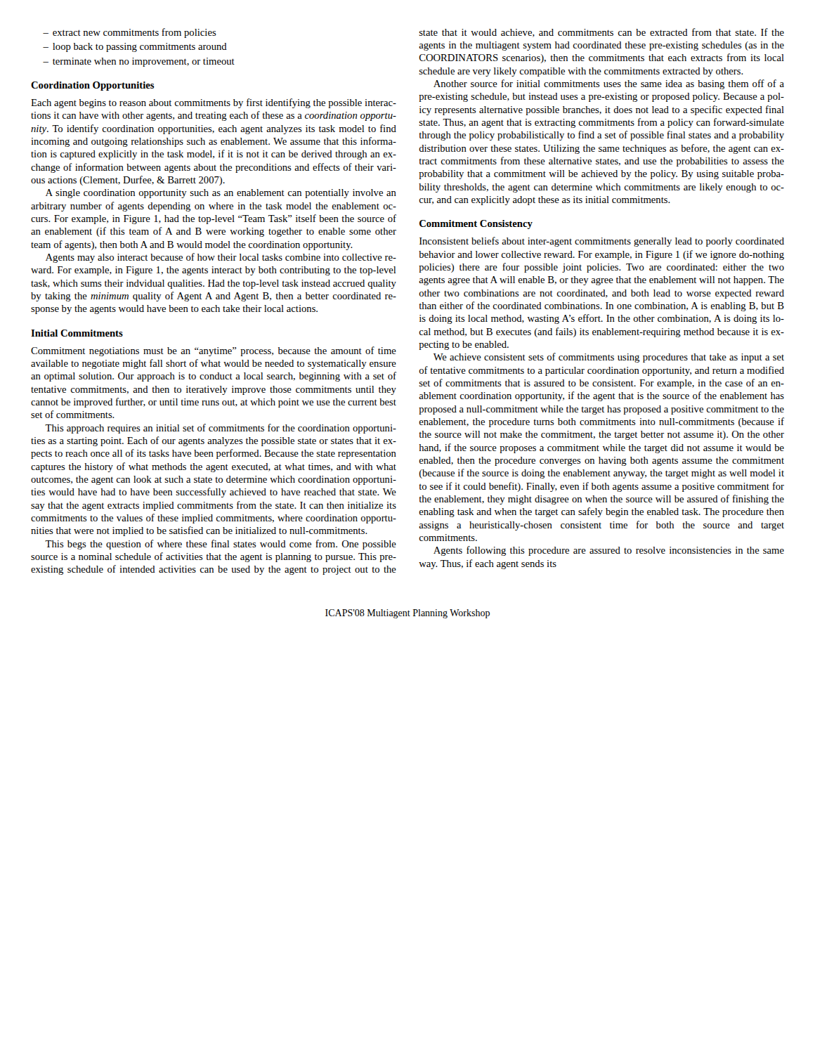extract new commitments from policies
loop back to passing commitments around
terminate when no improvement, or timeout
Coordination Opportunities
Each agent begins to reason about commitments by first identifying the possible interactions it can have with other agents, and treating each of these as a coordination opportunity. To identify coordination opportunities, each agent analyzes its task model to find incoming and outgoing relationships such as enablement. We assume that this information is captured explicitly in the task model, if it is not it can be derived through an exchange of information between agents about the preconditions and effects of their various actions (Clement, Durfee, & Barrett 2007).
A single coordination opportunity such as an enablement can potentially involve an arbitrary number of agents depending on where in the task model the enablement occurs. For example, in Figure 1, had the top-level “Team Task” itself been the source of an enablement (if this team of A and B were working together to enable some other team of agents), then both A and B would model the coordination opportunity.
Agents may also interact because of how their local tasks combine into collective reward. For example, in Figure 1, the agents interact by both contributing to the top-level task, which sums their indvidual qualities. Had the top-level task instead accrued quality by taking the minimum quality of Agent A and Agent B, then a better coordinated response by the agents would have been to each take their local actions.
Initial Commitments
Commitment negotiations must be an “anytime” process, because the amount of time available to negotiate might fall short of what would be needed to systematically ensure an optimal solution. Our approach is to conduct a local search, beginning with a set of tentative commitments, and then to iteratively improve those commitments until they cannot be improved further, or until time runs out, at which point we use the current best set of commitments.
This approach requires an initial set of commitments for the coordination opportunities as a starting point. Each of our agents analyzes the possible state or states that it expects to reach once all of its tasks have been performed. Because the state representation captures the history of what methods the agent executed, at what times, and with what outcomes, the agent can look at such a state to determine which coordination opportunities would have had to have been successfully achieved to have reached that state. We say that the agent extracts implied commitments from the state. It can then initialize its commitments to the values of these implied commitments, where coordination opportunities that were not implied to be satisfied can be initialized to null-commitments.
This begs the question of where these final states would come from. One possible source is a nominal schedule of activities that the agent is planning to pursue. This pre-existing schedule of intended activities can be used by the agent to project out to the state that it would achieve, and commitments can be extracted from that state. If the agents in the multiagent system had coordinated these pre-existing schedules (as in the COORDINATORS scenarios), then the commitments that each extracts from its local schedule are very likely compatible with the commitments extracted by others.
Another source for initial commitments uses the same idea as basing them off of a pre-existing schedule, but instead uses a pre-existing or proposed policy. Because a policy represents alternative possible branches, it does not lead to a specific expected final state. Thus, an agent that is extracting commitments from a policy can forward-simulate through the policy probabilistically to find a set of possible final states and a probability distribution over these states. Utilizing the same techniques as before, the agent can extract commitments from these alternative states, and use the probabilities to assess the probability that a commitment will be achieved by the policy. By using suitable probability thresholds, the agent can determine which commitments are likely enough to occur, and can explicitly adopt these as its initial commitments.
Commitment Consistency
Inconsistent beliefs about inter-agent commitments generally lead to poorly coordinated behavior and lower collective reward. For example, in Figure 1 (if we ignore do-nothing policies) there are four possible joint policies. Two are coordinated: either the two agents agree that A will enable B, or they agree that the enablement will not happen. The other two combinations are not coordinated, and both lead to worse expected reward than either of the coordinated combinations. In one combination, A is enabling B, but B is doing its local method, wasting A’s effort. In the other combination, A is doing its local method, but B executes (and fails) its enablement-requiring method because it is expecting to be enabled.
We achieve consistent sets of commitments using procedures that take as input a set of tentative commitments to a particular coordination opportunity, and return a modified set of commitments that is assured to be consistent. For example, in the case of an enablement coordination opportunity, if the agent that is the source of the enablement has proposed a null-commitment while the target has proposed a positive commitment to the enablement, the procedure turns both commitments into null-commitments (because if the source will not make the commitment, the target better not assume it). On the other hand, if the source proposes a commitment while the target did not assume it would be enabled, then the procedure converges on having both agents assume the commitment (because if the source is doing the enablement anyway, the target might as well model it to see if it could benefit). Finally, even if both agents assume a positive commitment for the enablement, they might disagree on when the source will be assured of finishing the enabling task and when the target can safely begin the enabled task. The procedure then assigns a heuristically-chosen consistent time for both the source and target commitments.
Agents following this procedure are assured to resolve inconsistencies in the same way. Thus, if each agent sends its
ICAPS'08 Multiagent Planning Workshop